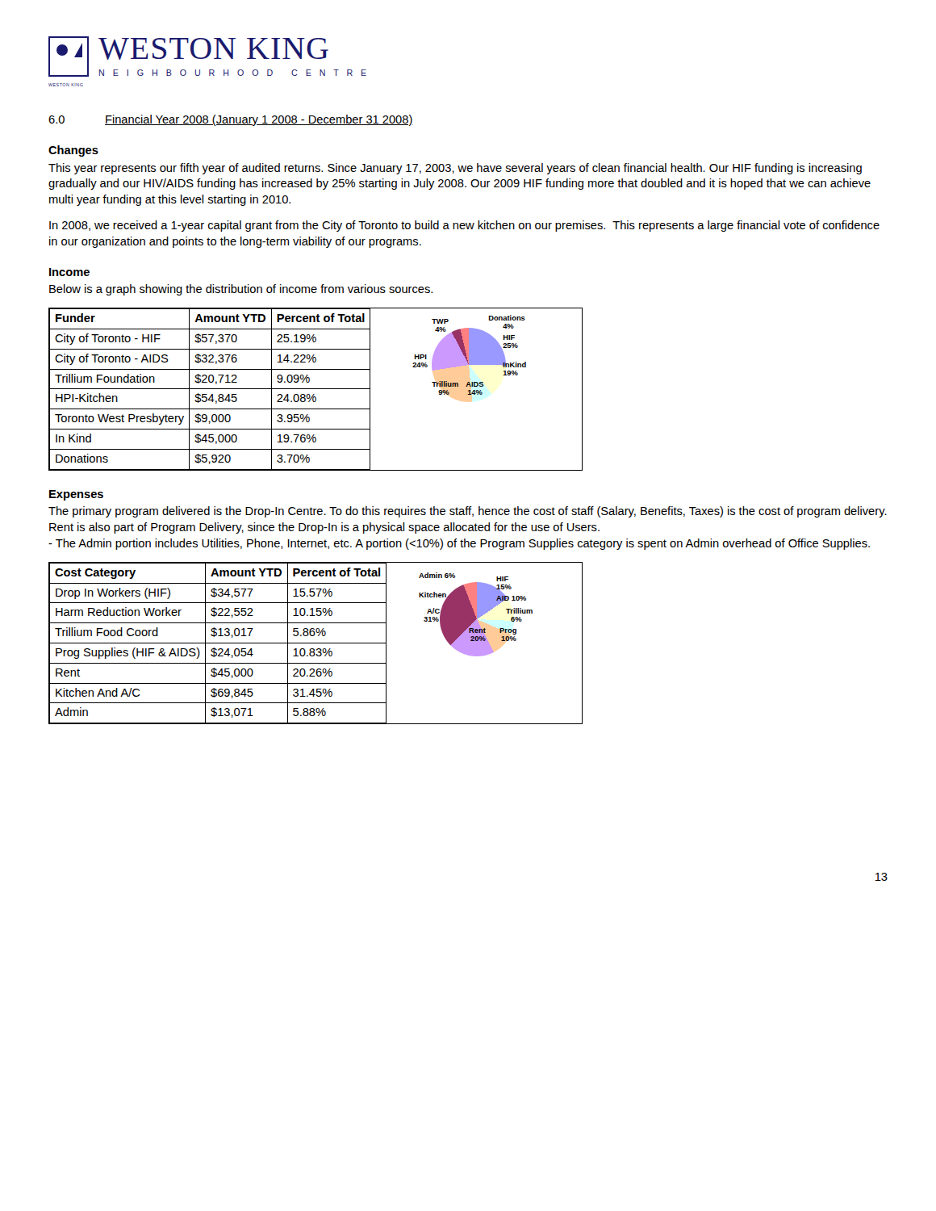WESTON KING
N E I G H B O U R H O O D C E N T R E
WESTON KING
6.0 Financial Year 2008 (January 1 2008 - December 31 2008)
Changes
This year represents our fifth year of audited returns. Since January 17, 2003, we have several years of clean financial health. Our HIF funding is increasing gradually and our HIV/AIDS funding has increased by 25% starting in July 2008. Our 2009 HIF funding more that doubled and it is hoped that we can achieve multi year funding at this level starting in 2010.
In 2008, we received a 1-year capital grant from the City of Toronto to build a new kitchen on our premises. This represents a large financial vote of confidence in our organization and points to the long-term viability of our programs.
Income
Below is a graph showing the distribution of income from various sources.
| Funder | Amount YTD | Percent of Total |
| --- | --- | --- |
| City of Toronto - HIF | $57,370 | 25.19% |
| City of Toronto - AIDS | $32,376 | 14.22% |
| Trillium Foundation | $20,712 | 9.09% |
| HPI-Kitchen | $54,845 | 24.08% |
| Toronto West Presbytery | $9,000 | 3.95% |
| In Kind | $45,000 | 19.76% |
| Donations | $5,920 | 3.70% |
Donations 4% HIF 25% InKind 19% AIDS 14% Trillium 9% HPI 24% TWP 4%
Expenses
The primary program delivered is the Drop-In Centre. To do this requires the staff, hence the cost of staff (Salary, Benefits, Taxes) is the cost of program delivery. Rent is also part of Program Delivery, since the Drop-In is a physical space allocated for the use of Users.
- The Admin portion includes Utilities, Phone, Internet, etc. A portion (<10%) of the Program Supplies category is spent on Admin overhead of Office Supplies.
| Cost Category | Amount YTD | Percent of Total |
| --- | --- | --- |
| Drop In Workers (HIF) | $34,577 | 15.57% |
| Harm Reduction Worker | $22,552 | 10.15% |
| Trillium Food Coord | $13,017 | 5.86% |
| Prog Supplies (HIF & AIDS) | $24,054 | 10.83% |
| Rent | $45,000 | 20.26% |
| Kitchen And A/C | $69,845 | 31.45% |
| Admin | $13,071 | 5.88% |
Admin 6% HIF 15% AID 10% Trillium 6% Prog 10% Rent 20% Kitchen A/C 31%
13